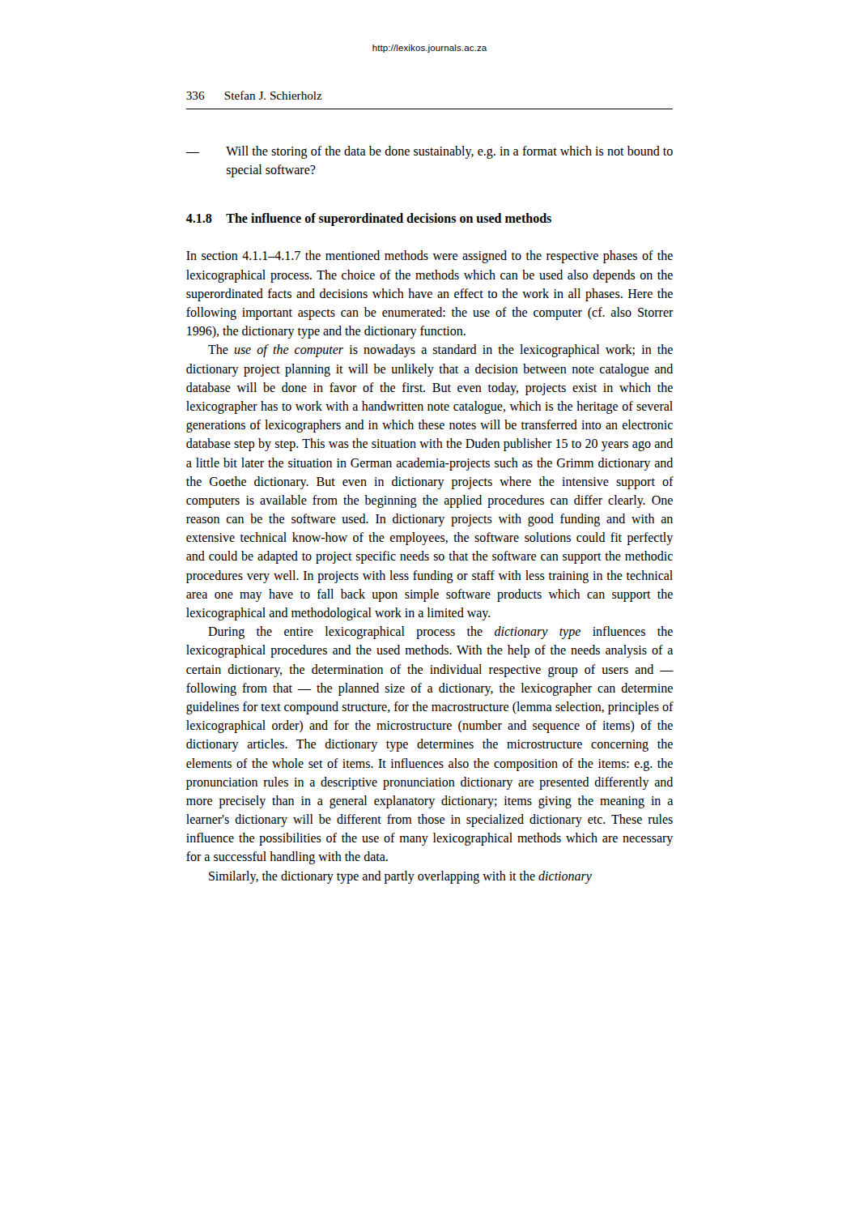http://lexikos.journals.ac.za
336 Stefan J. Schierholz
— Will the storing of the data be done sustainably, e.g. in a format which is not bound to special software?
4.1.8 The influence of superordinated decisions on used methods
In section 4.1.1–4.1.7 the mentioned methods were assigned to the respective phases of the lexicographical process. The choice of the methods which can be used also depends on the superordinated facts and decisions which have an effect to the work in all phases. Here the following important aspects can be enumerated: the use of the computer (cf. also Storrer 1996), the dictionary type and the dictionary function.
The use of the computer is nowadays a standard in the lexicographical work; in the dictionary project planning it will be unlikely that a decision between note catalogue and database will be done in favor of the first. But even today, projects exist in which the lexicographer has to work with a handwritten note catalogue, which is the heritage of several generations of lexicographers and in which these notes will be transferred into an electronic database step by step. This was the situation with the Duden publisher 15 to 20 years ago and a little bit later the situation in German academia-projects such as the Grimm dictionary and the Goethe dictionary. But even in dictionary projects where the intensive support of computers is available from the beginning the applied procedures can differ clearly. One reason can be the software used. In dictionary projects with good funding and with an extensive technical know-how of the employees, the software solutions could fit perfectly and could be adapted to project specific needs so that the software can support the methodic procedures very well. In projects with less funding or staff with less training in the technical area one may have to fall back upon simple software products which can support the lexicographical and methodological work in a limited way.
During the entire lexicographical process the dictionary type influences the lexicographical procedures and the used methods. With the help of the needs analysis of a certain dictionary, the determination of the individual respective group of users and — following from that — the planned size of a dictionary, the lexicographer can determine guidelines for text compound structure, for the macrostructure (lemma selection, principles of lexicographical order) and for the microstructure (number and sequence of items) of the dictionary articles. The dictionary type determines the microstructure concerning the elements of the whole set of items. It influences also the composition of the items: e.g. the pronunciation rules in a descriptive pronunciation dictionary are presented differently and more precisely than in a general explanatory dictionary; items giving the meaning in a learner's dictionary will be different from those in specialized dictionary etc. These rules influence the possibilities of the use of many lexicographical methods which are necessary for a successful handling with the data.
Similarly, the dictionary type and partly overlapping with it the dictionary